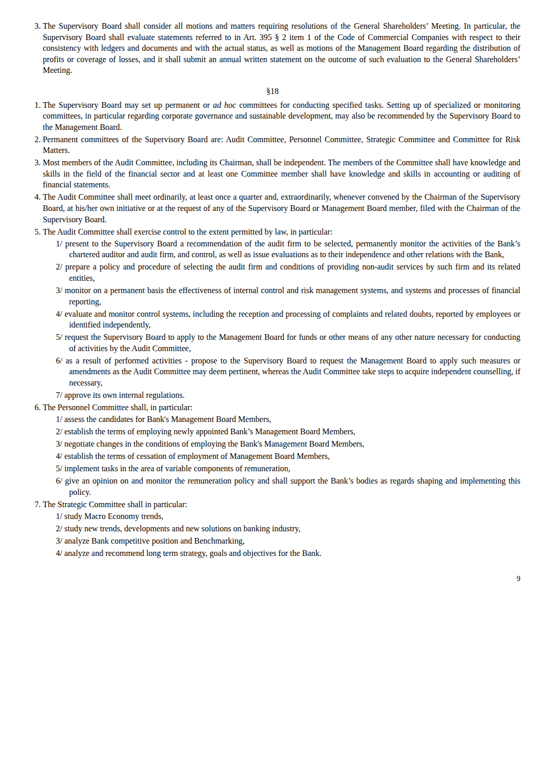The Supervisory Board shall consider all motions and matters requiring resolutions of the General Shareholders’ Meeting. In particular, the Supervisory Board shall evaluate statements referred to in Art. 395 § 2 item 1 of the Code of Commercial Companies with respect to their consistency with ledgers and documents and with the actual status, as well as motions of the Management Board regarding the distribution of profits or coverage of losses, and it shall submit an annual written statement on the outcome of such evaluation to the General Shareholders’ Meeting.
§18
The Supervisory Board may set up permanent or ad hoc committees for conducting specified tasks. Setting up of specialized or monitoring committees, in particular regarding corporate governance and sustainable development, may also be recommended by the Supervisory Board to the Management Board.
Permanent committees of the Supervisory Board are: Audit Committee, Personnel Committee, Strategic Committee and Committee for Risk Matters.
Most members of the Audit Committee, including its Chairman, shall be independent. The members of the Committee shall have knowledge and skills in the field of the financial sector and at least one Committee member shall have knowledge and skills in accounting or auditing of financial statements.
The Audit Committee shall meet ordinarily, at least once a quarter and, extraordinarily, whenever convened by the Chairman of the Supervisory Board, at his/her own initiative or at the request of any of the Supervisory Board or Management Board member, filed with the Chairman of the Supervisory Board.
The Audit Committee shall exercise control to the extent permitted by law, in particular:
1/ present to the Supervisory Board a recommendation of the audit firm to be selected, permanently monitor the activities of the Bank’s chartered auditor and audit firm, and control, as well as issue evaluations as to their independence and other relations with the Bank,
2/ prepare a policy and procedure of selecting the audit firm and conditions of providing non-audit services by such firm and its related entities,
3/ monitor on a permanent basis the effectiveness of internal control and risk management systems, and systems and processes of financial reporting,
4/ evaluate and monitor control systems, including the reception and processing of complaints and related doubts, reported by employees or identified independently,
5/ request the Supervisory Board to apply to the Management Board for funds or other means of any other nature necessary for conducting of activities by the Audit Committee,
6/ as a result of performed activities - propose to the Supervisory Board to request the Management Board to apply such measures or amendments as the Audit Committee may deem pertinent, whereas the Audit Committee take steps to acquire independent counselling, if necessary,
7/ approve its own internal regulations.
The Personnel Committee shall, in particular:
1/ assess the candidates for Bank's Management Board Members,
2/ establish the terms of employing newly appointed Bank’s Management Board Members,
3/ negotiate changes in the conditions of employing the Bank's Management Board Members,
4/ establish the terms of cessation of employment of Management Board Members,
5/ implement tasks in the area of variable components of remuneration,
6/ give an opinion on and monitor the remuneration policy and shall support the Bank’s bodies as regards shaping and implementing this policy.
The Strategic Committee shall in particular:
1/ study Macro Economy trends,
2/ study new trends, developments and new solutions on banking industry,
3/ analyze Bank competitive position and Benchmarking,
4/ analyze and recommend long term strategy, goals and objectives for the Bank.
9